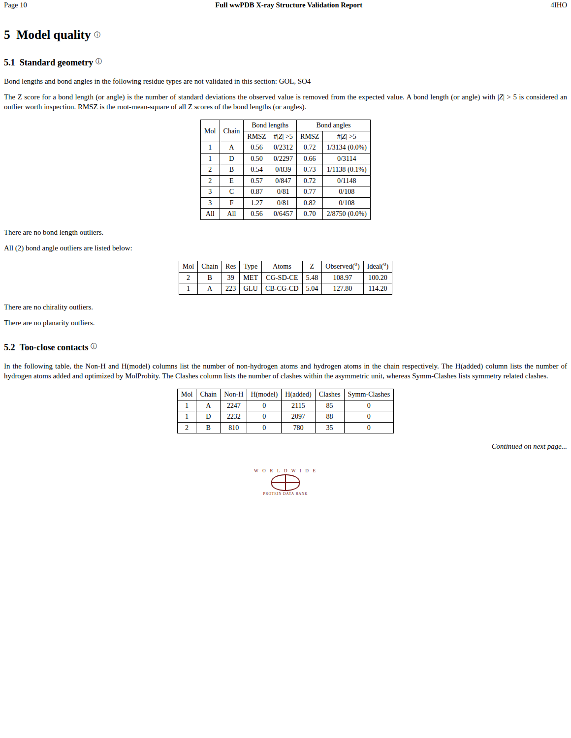Page 10 Full wwPDB X-ray Structure Validation Report 4IHO
5 Model quality ⓘ
5.1 Standard geometry ⓘ
Bond lengths and bond angles in the following residue types are not validated in this section: GOL, SO4
The Z score for a bond length (or angle) is the number of standard deviations the observed value is removed from the expected value. A bond length (or angle) with |Z| > 5 is considered an outlier worth inspection. RMSZ is the root-mean-square of all Z scores of the bond lengths (or angles).
| Mol | Chain | Bond lengths | Bond angles |
| --- | --- | --- | --- |
| RMSZ | #/ Z / >5 | RMSZ | #/ Z / >5 |
| 1 | A | 0.56 | 0/2312 | 0.72 | 1/3134 (0.0%) |
| 1 | D | 0.50 | 0/2297 | 0.66 | 0/3114 |
| 2 | B | 0.54 | 0/839 | 0.73 | 1/1138 (0.1%) |
| 2 | E | 0.57 | 0/847 | 0.72 | 0/1148 |
| 3 | C | 0.87 | 0/81 | 0.77 | 0/108 |
| 3 | F | 1.27 | 0/81 | 0.82 | 0/108 |
| All | All | 0.56 | 0/6457 | 0.70 | 2/8750 (0.0%) |
There are no bond length outliers.
All (2) bond angle outliers are listed below:
| Mol | Chain | Res | Type | Atoms | Z | Observed( o ) | Ideal( o ) |
| --- | --- | --- | --- | --- | --- | --- | --- |
| 2 | B | 39 | MET | CG-SD-CE | 5.48 | 108.97 | 100.20 |
| 1 | A | 223 | GLU | CB-CG-CD | 5.04 | 127.80 | 114.20 |
There are no chirality outliers.
There are no planarity outliers.
5.2 Too-close contacts ⓘ
In the following table, the Non-H and H(model) columns list the number of non-hydrogen atoms and hydrogen atoms in the chain respectively. The H(added) column lists the number of hydrogen atoms added and optimized by MolProbity. The Clashes column lists the number of clashes within the asymmetric unit, whereas Symm-Clashes lists symmetry related clashes.
| Mol | Chain | Non-H | H(model) | H(added) | Clashes | Symm-Clashes |
| --- | --- | --- | --- | --- | --- | --- |
| 1 | A | 2247 | 0 | 2115 | 85 | 0 |
| 1 | D | 2232 | 0 | 2097 | 88 | 0 |
| 2 | B | 810 | 0 | 780 | 35 | 0 |
Continued on next page...
W O R L D W I D E PROTEIN DATA BANK